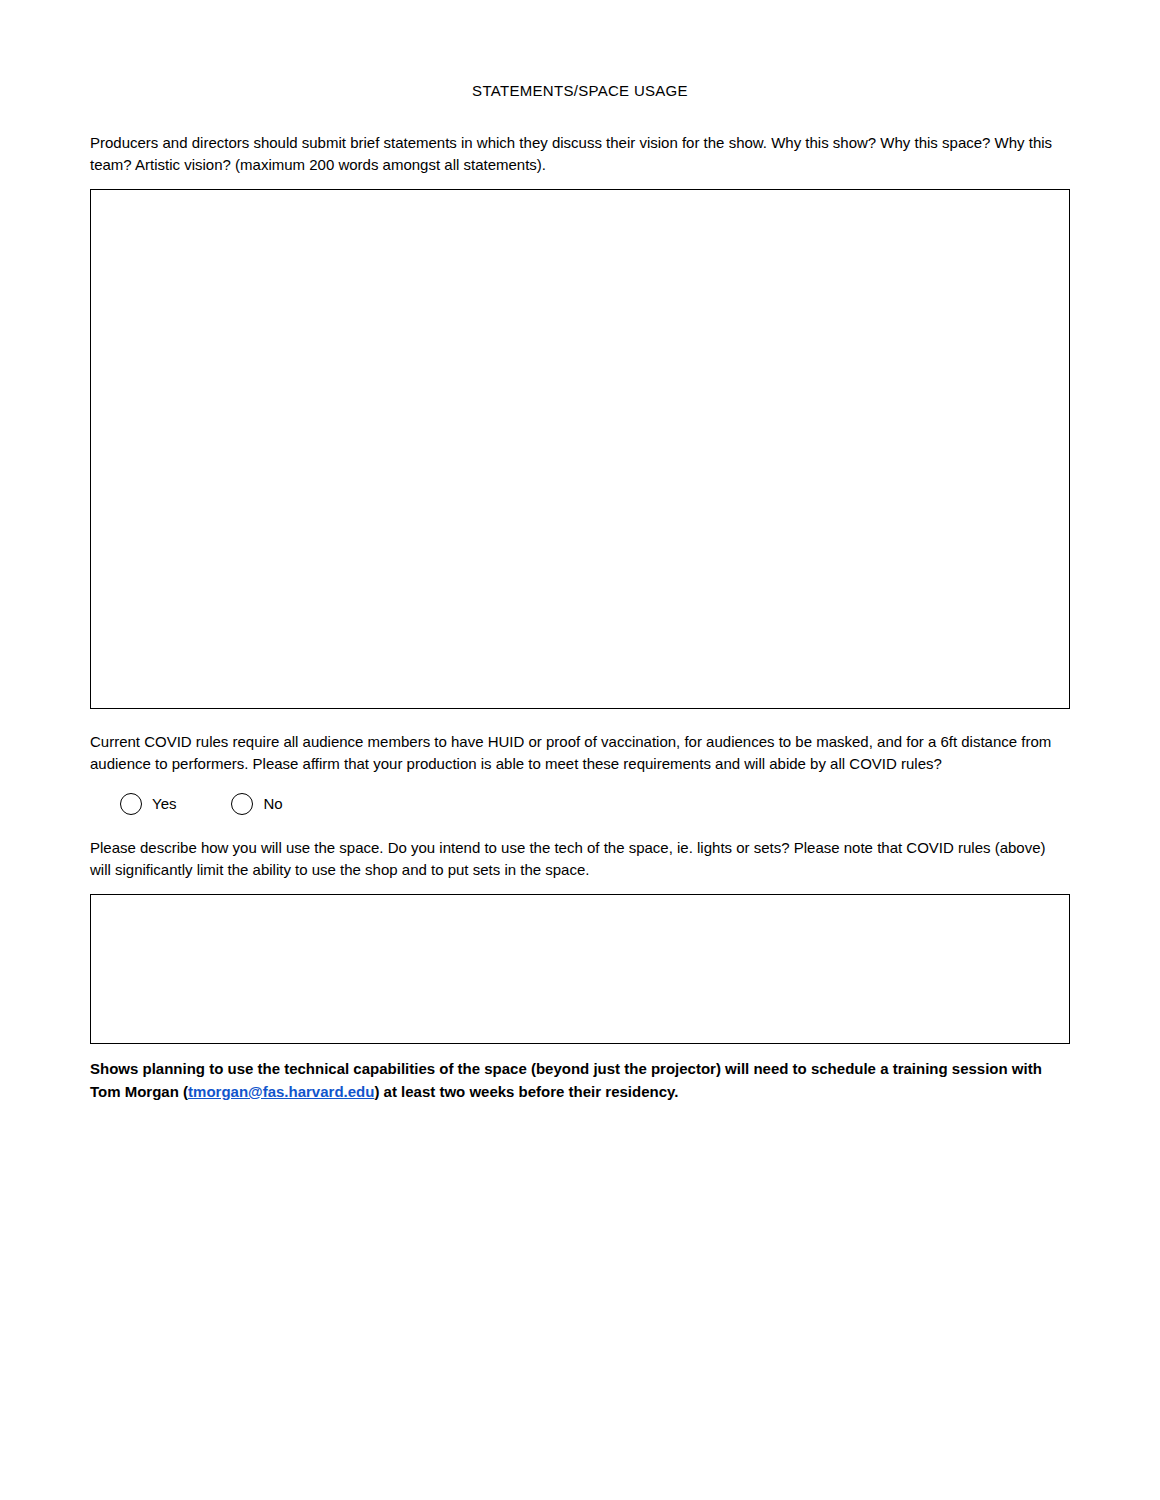STATEMENTS/SPACE USAGE
Producers and directors should submit brief statements in which they discuss their vision for the show. Why this show? Why this space? Why this team? Artistic vision? (maximum 200 words amongst all statements).
Current COVID rules require all audience members to have HUID or proof of vaccination, for audiences to be masked, and for a 6ft distance from audience to performers. Please affirm that your production is able to meet these requirements and will abide by all COVID rules?
Yes No
Please describe how you will use the space. Do you intend to use the tech of the space, ie. lights or sets? Please note that COVID rules (above) will significantly limit the ability to use the shop and to put sets in the space.
Shows planning to use the technical capabilities of the space (beyond just the projector) will need to schedule a training session with Tom Morgan (tmorgan@fas.harvard.edu) at least two weeks before their residency.